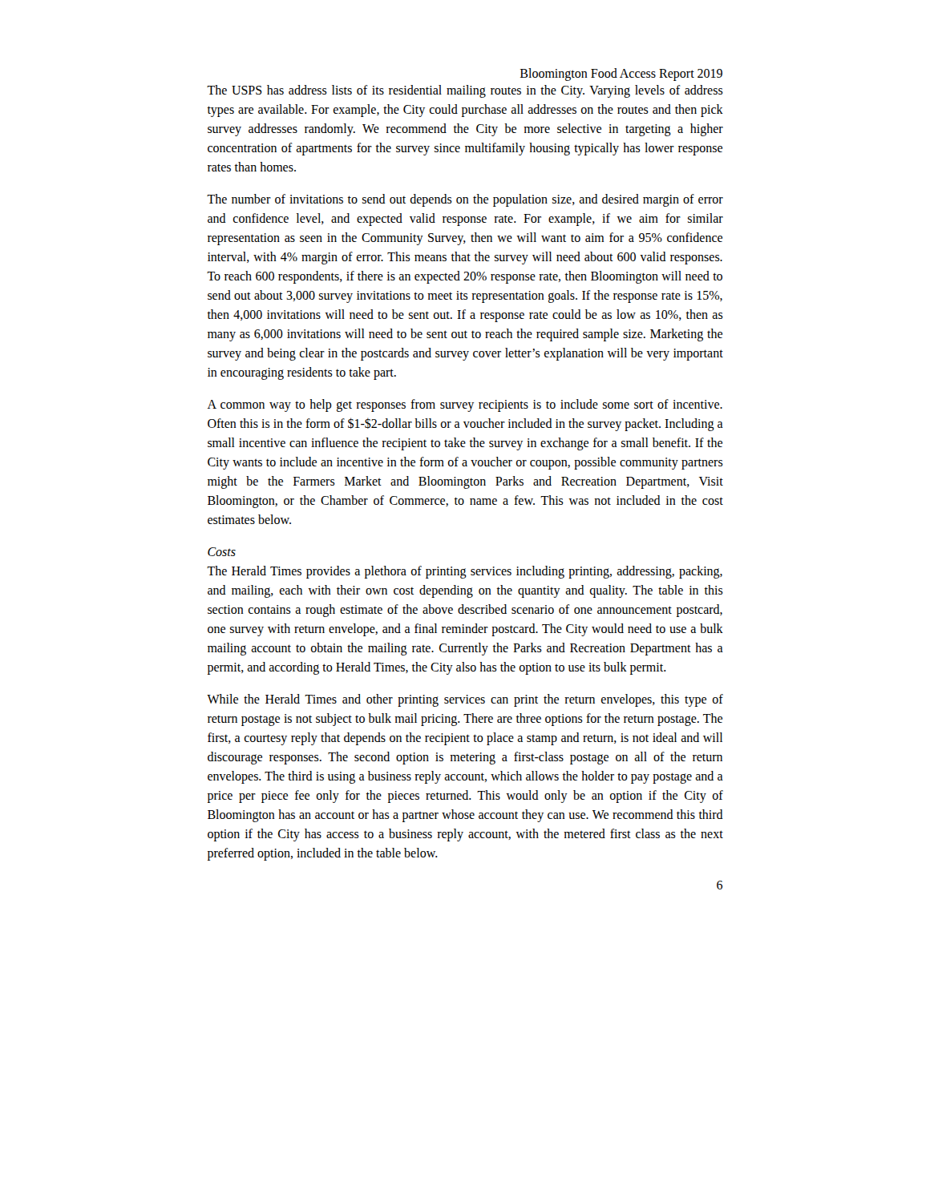Bloomington Food Access Report 2019
The USPS has address lists of its residential mailing routes in the City. Varying levels of address types are available. For example, the City could purchase all addresses on the routes and then pick survey addresses randomly. We recommend the City be more selective in targeting a higher concentration of apartments for the survey since multifamily housing typically has lower response rates than homes.
The number of invitations to send out depends on the population size, and desired margin of error and confidence level, and expected valid response rate. For example, if we aim for similar representation as seen in the Community Survey, then we will want to aim for a 95% confidence interval, with 4% margin of error. This means that the survey will need about 600 valid responses. To reach 600 respondents, if there is an expected 20% response rate, then Bloomington will need to send out about 3,000 survey invitations to meet its representation goals. If the response rate is 15%, then 4,000 invitations will need to be sent out. If a response rate could be as low as 10%, then as many as 6,000 invitations will need to be sent out to reach the required sample size. Marketing the survey and being clear in the postcards and survey cover letter’s explanation will be very important in encouraging residents to take part.
A common way to help get responses from survey recipients is to include some sort of incentive. Often this is in the form of $1-$2-dollar bills or a voucher included in the survey packet. Including a small incentive can influence the recipient to take the survey in exchange for a small benefit. If the City wants to include an incentive in the form of a voucher or coupon, possible community partners might be the Farmers Market and Bloomington Parks and Recreation Department, Visit Bloomington, or the Chamber of Commerce, to name a few. This was not included in the cost estimates below.
Costs
The Herald Times provides a plethora of printing services including printing, addressing, packing, and mailing, each with their own cost depending on the quantity and quality. The table in this section contains a rough estimate of the above described scenario of one announcement postcard, one survey with return envelope, and a final reminder postcard. The City would need to use a bulk mailing account to obtain the mailing rate. Currently the Parks and Recreation Department has a permit, and according to Herald Times, the City also has the option to use its bulk permit.
While the Herald Times and other printing services can print the return envelopes, this type of return postage is not subject to bulk mail pricing. There are three options for the return postage. The first, a courtesy reply that depends on the recipient to place a stamp and return, is not ideal and will discourage responses. The second option is metering a first-class postage on all of the return envelopes. The third is using a business reply account, which allows the holder to pay postage and a price per piece fee only for the pieces returned. This would only be an option if the City of Bloomington has an account or has a partner whose account they can use. We recommend this third option if the City has access to a business reply account, with the metered first class as the next preferred option, included in the table below.
6